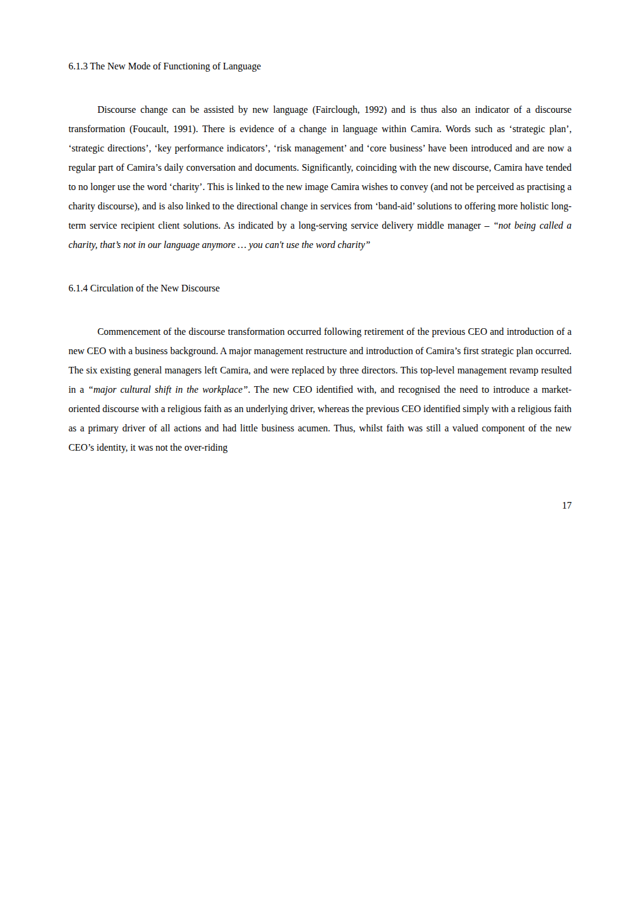6.1.3 The New Mode of Functioning of Language
Discourse change can be assisted by new language (Fairclough, 1992) and is thus also an indicator of a discourse transformation (Foucault, 1991). There is evidence of a change in language within Camira. Words such as ‘strategic plan’, ‘strategic directions’, ‘key performance indicators’, ‘risk management’ and ‘core business’ have been introduced and are now a regular part of Camira’s daily conversation and documents. Significantly, coinciding with the new discourse, Camira have tended to no longer use the word ‘charity’. This is linked to the new image Camira wishes to convey (and not be perceived as practising a charity discourse), and is also linked to the directional change in services from ‘band-aid’ solutions to offering more holistic long-term service recipient client solutions. As indicated by a long-serving service delivery middle manager – “not being called a charity, that’s not in our language anymore … you can't use the word charity”
6.1.4 Circulation of the New Discourse
Commencement of the discourse transformation occurred following retirement of the previous CEO and introduction of a new CEO with a business background. A major management restructure and introduction of Camira’s first strategic plan occurred. The six existing general managers left Camira, and were replaced by three directors. This top-level management revamp resulted in a “major cultural shift in the workplace”. The new CEO identified with, and recognised the need to introduce a market-oriented discourse with a religious faith as an underlying driver, whereas the previous CEO identified simply with a religious faith as a primary driver of all actions and had little business acumen. Thus, whilst faith was still a valued component of the new CEO’s identity, it was not the over-riding
17